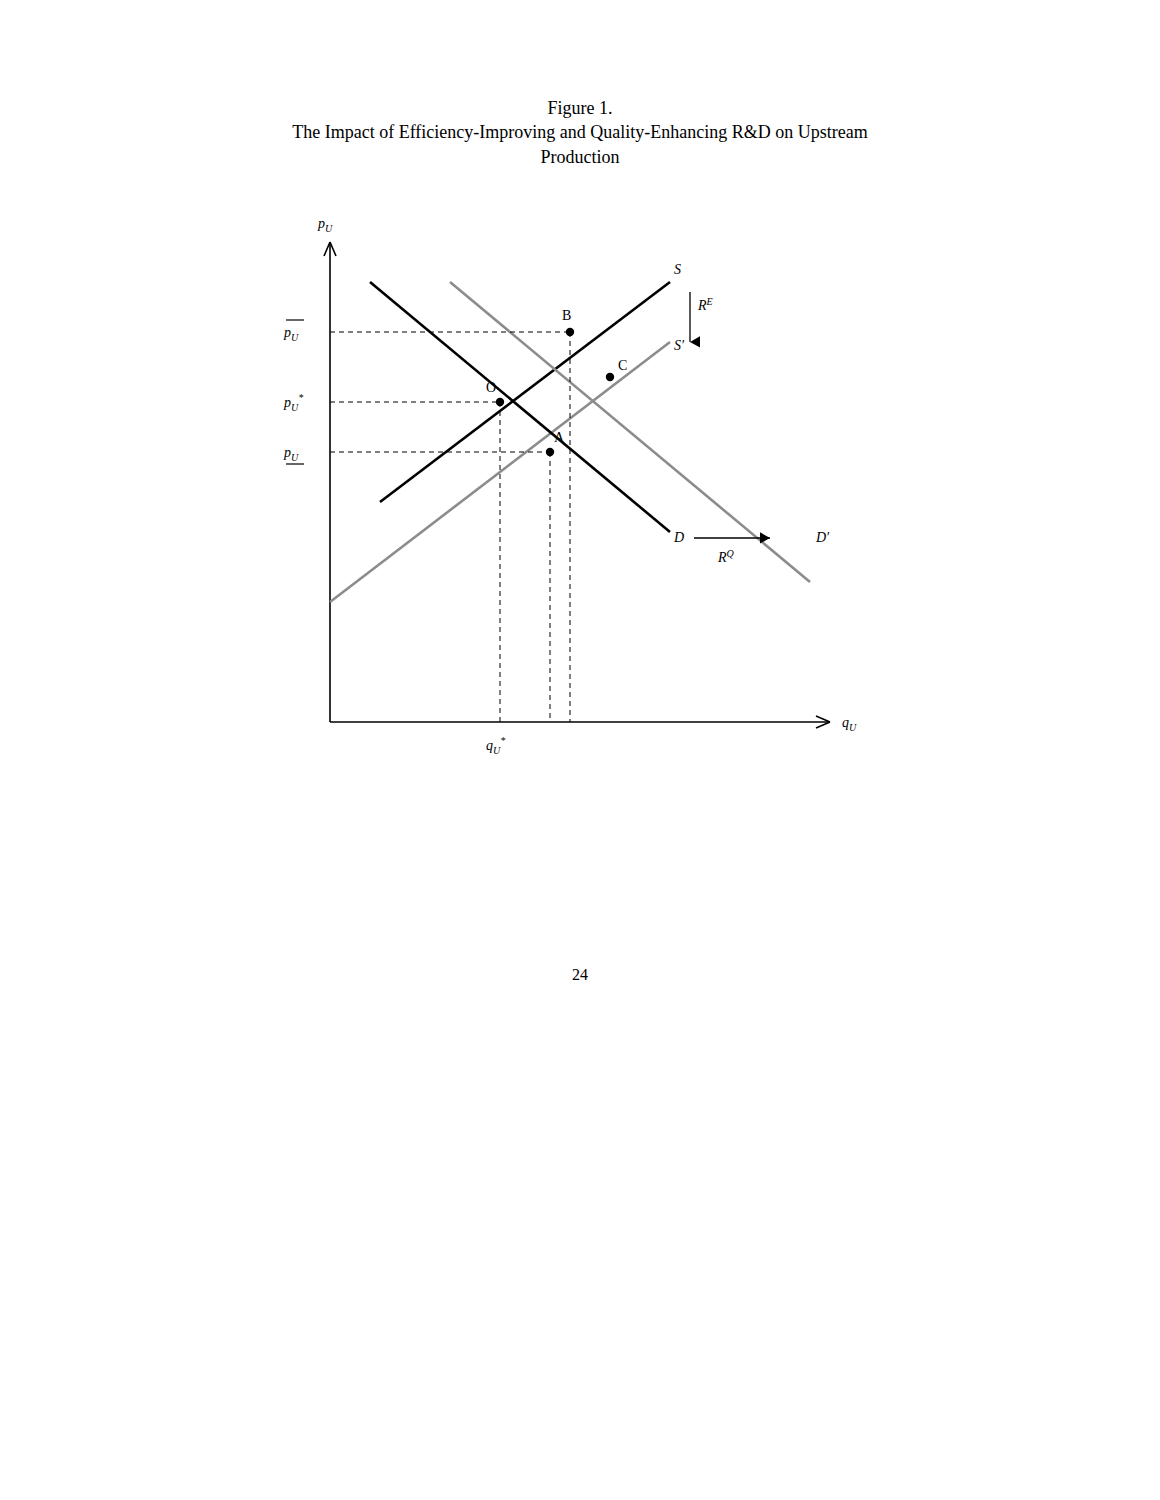Figure 1.
The Impact of Efficiency-Improving and Quality-Enhancing R&D on Upstream Production
pU qU S S′ D D′ O A B C pU pU* pU qU* RE RQ
24